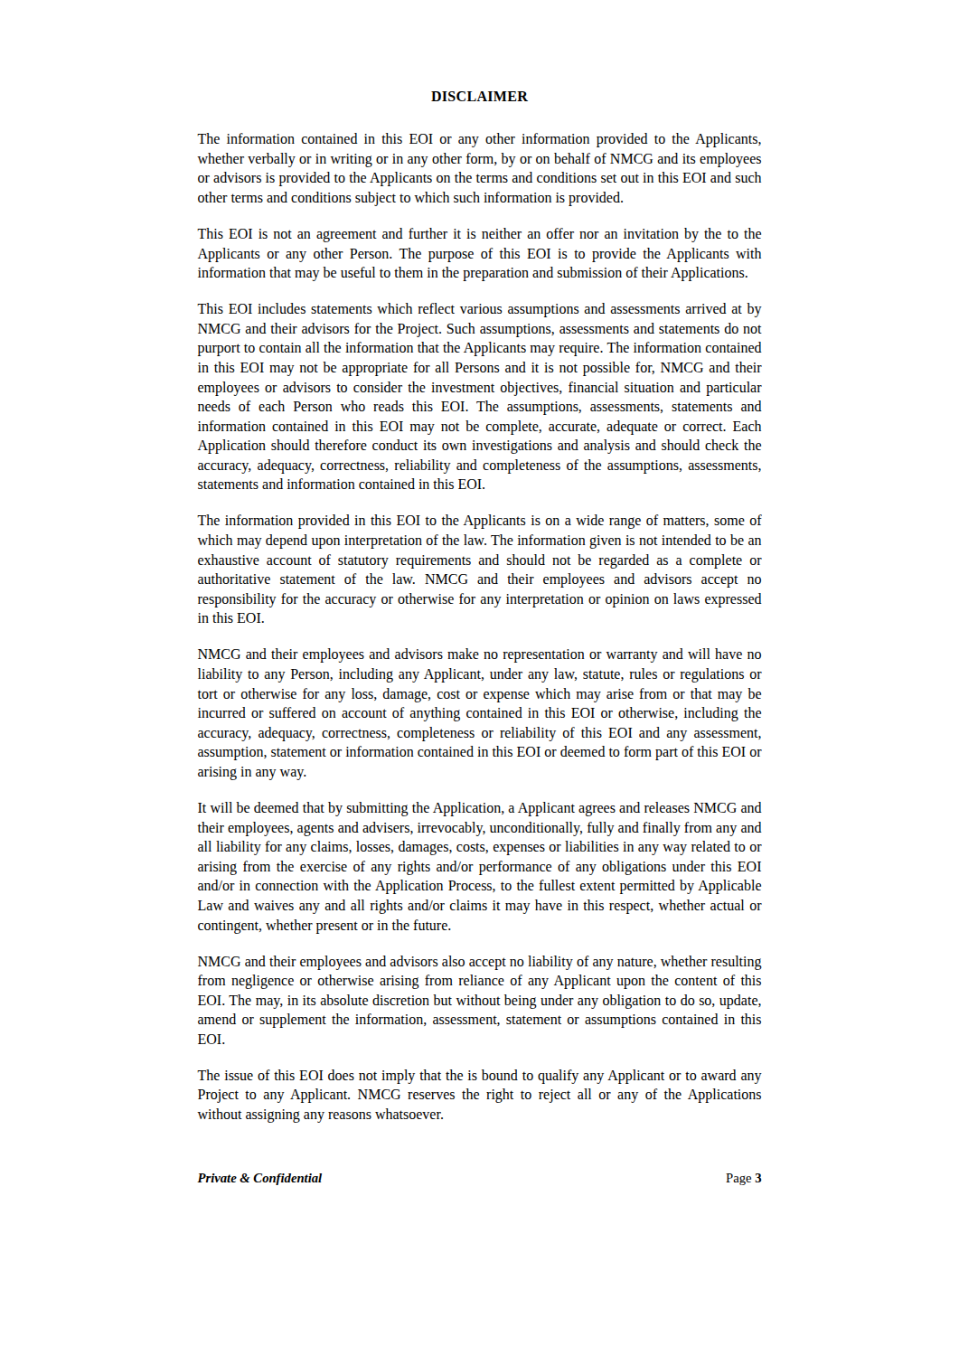DISCLAIMER
The information contained in this EOI or any other information provided to the Applicants, whether verbally or in writing or in any other form, by or on behalf of NMCG and its employees or advisors is provided to the Applicants on the terms and conditions set out in this EOI and such other terms and conditions subject to which such information is provided.
This EOI is not an agreement and further it is neither an offer nor an invitation by the to the Applicants or any other Person. The purpose of this EOI is to provide the Applicants with information that may be useful to them in the preparation and submission of their Applications.
This EOI includes statements which reflect various assumptions and assessments arrived at by NMCG and their advisors for the Project. Such assumptions, assessments and statements do not purport to contain all the information that the Applicants may require. The information contained in this EOI may not be appropriate for all Persons and it is not possible for, NMCG and their employees or advisors to consider the investment objectives, financial situation and particular needs of each Person who reads this EOI. The assumptions, assessments, statements and information contained in this EOI may not be complete, accurate, adequate or correct. Each Application should therefore conduct its own investigations and analysis and should check the accuracy, adequacy, correctness, reliability and completeness of the assumptions, assessments, statements and information contained in this EOI.
The information provided in this EOI to the Applicants is on a wide range of matters, some of which may depend upon interpretation of the law. The information given is not intended to be an exhaustive account of statutory requirements and should not be regarded as a complete or authoritative statement of the law. NMCG and their employees and advisors accept no responsibility for the accuracy or otherwise for any interpretation or opinion on laws expressed in this EOI.
NMCG and their employees and advisors make no representation or warranty and will have no liability to any Person, including any Applicant, under any law, statute, rules or regulations or tort or otherwise for any loss, damage, cost or expense which may arise from or that may be incurred or suffered on account of anything contained in this EOI or otherwise, including the accuracy, adequacy, correctness, completeness or reliability of this EOI and any assessment, assumption, statement or information contained in this EOI or deemed to form part of this EOI or arising in any way.
It will be deemed that by submitting the Application, a Applicant agrees and releases NMCG and their employees, agents and advisers, irrevocably, unconditionally, fully and finally from any and all liability for any claims, losses, damages, costs, expenses or liabilities in any way related to or arising from the exercise of any rights and/or performance of any obligations under this EOI and/or in connection with the Application Process, to the fullest extent permitted by Applicable Law and waives any and all rights and/or claims it may have in this respect, whether actual or contingent, whether present or in the future.
NMCG and their employees and advisors also accept no liability of any nature, whether resulting from negligence or otherwise arising from reliance of any Applicant upon the content of this EOI. The may, in its absolute discretion but without being under any obligation to do so, update, amend or supplement the information, assessment, statement or assumptions contained in this EOI.
The issue of this EOI does not imply that the is bound to qualify any Applicant or to award any Project to any Applicant. NMCG reserves the right to reject all or any of the Applications without assigning any reasons whatsoever.
Private & Confidential Page 3